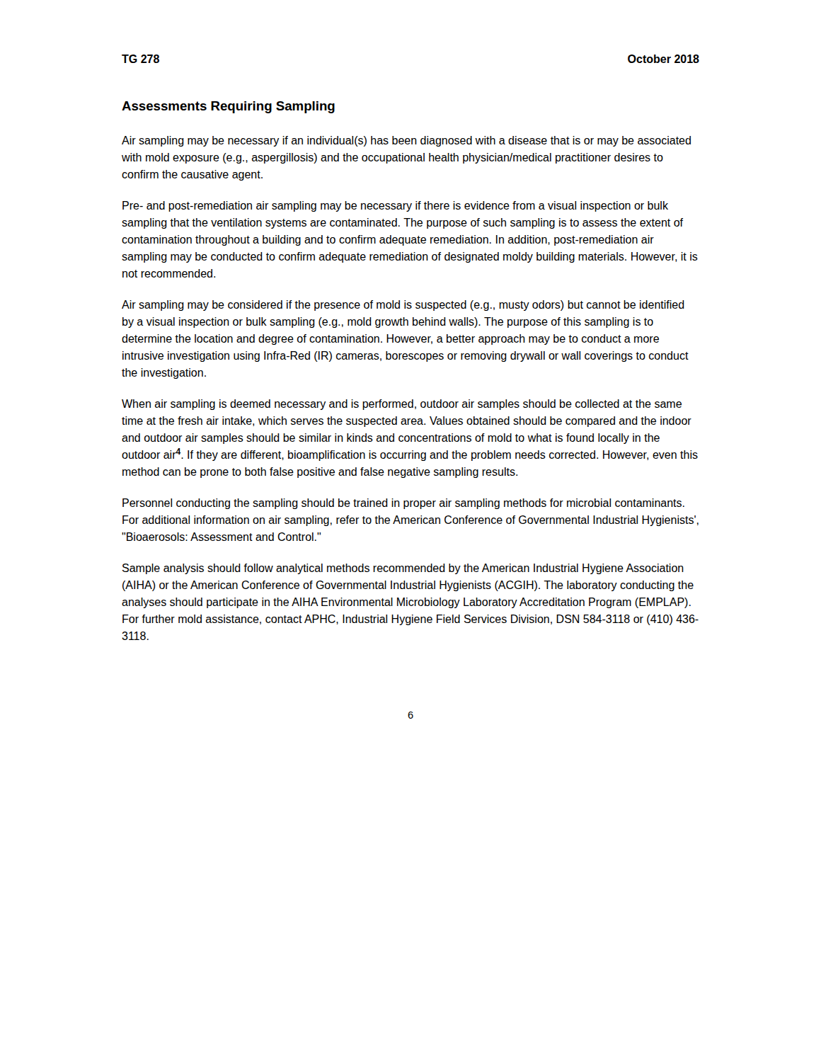TG 278 October 2018
Assessments Requiring Sampling
Air sampling may be necessary if an individual(s) has been diagnosed with a disease that is or may be associated with mold exposure (e.g., aspergillosis) and the occupational health physician/medical practitioner desires to confirm the causative agent.
Pre- and post-remediation air sampling may be necessary if there is evidence from a visual inspection or bulk sampling that the ventilation systems are contaminated. The purpose of such sampling is to assess the extent of contamination throughout a building and to confirm adequate remediation. In addition, post-remediation air sampling may be conducted to confirm adequate remediation of designated moldy building materials. However, it is not recommended.
Air sampling may be considered if the presence of mold is suspected (e.g., musty odors) but cannot be identified by a visual inspection or bulk sampling (e.g., mold growth behind walls). The purpose of this sampling is to determine the location and degree of contamination. However, a better approach may be to conduct a more intrusive investigation using Infra-Red (IR) cameras, borescopes or removing drywall or wall coverings to conduct the investigation.
When air sampling is deemed necessary and is performed, outdoor air samples should be collected at the same time at the fresh air intake, which serves the suspected area. Values obtained should be compared and the indoor and outdoor air samples should be similar in kinds and concentrations of mold to what is found locally in the outdoor air4. If they are different, bioamplification is occurring and the problem needs corrected. However, even this method can be prone to both false positive and false negative sampling results.
Personnel conducting the sampling should be trained in proper air sampling methods for microbial contaminants. For additional information on air sampling, refer to the American Conference of Governmental Industrial Hygienists', "Bioaerosols: Assessment and Control."
Sample analysis should follow analytical methods recommended by the American Industrial Hygiene Association (AIHA) or the American Conference of Governmental Industrial Hygienists (ACGIH). The laboratory conducting the analyses should participate in the AIHA Environmental Microbiology Laboratory Accreditation Program (EMPLAP). For further mold assistance, contact APHC, Industrial Hygiene Field Services Division, DSN 584-3118 or (410) 436-3118.
6